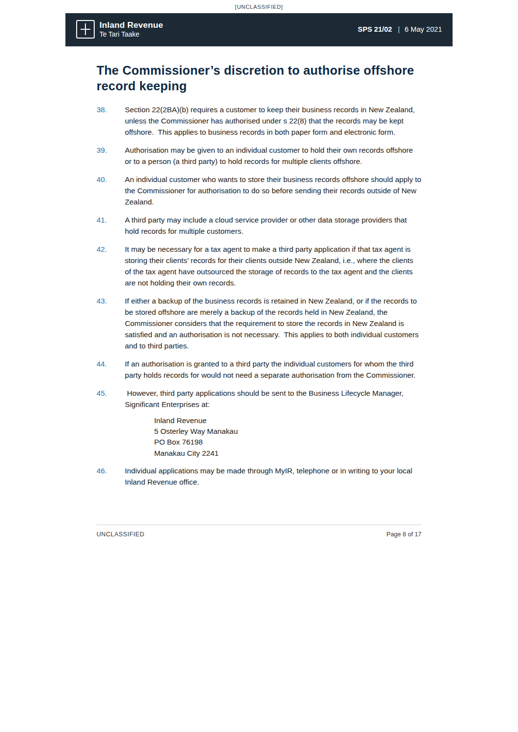[UNCLASSIFIED]
Inland Revenue
Te Tari Taake
SPS 21/02|6 May 2021
The Commissioner’s discretion to authorise offshore record keeping
Section 22(2BA)(b) requires a customer to keep their business records in New Zealand, unless the Commissioner has authorised under s 22(8) that the records may be kept offshore. This applies to business records in both paper form and electronic form.
Authorisation may be given to an individual customer to hold their own records offshore or to a person (a third party) to hold records for multiple clients offshore.
An individual customer who wants to store their business records offshore should apply to the Commissioner for authorisation to do so before sending their records outside of New Zealand.
A third party may include a cloud service provider or other data storage providers that hold records for multiple customers.
It may be necessary for a tax agent to make a third party application if that tax agent is storing their clients’ records for their clients outside New Zealand, i.e., where the clients of the tax agent have outsourced the storage of records to the tax agent and the clients are not holding their own records.
If either a backup of the business records is retained in New Zealand, or if the records to be stored offshore are merely a backup of the records held in New Zealand, the Commissioner considers that the requirement to store the records in New Zealand is satisfied and an authorisation is not necessary. This applies to both individual customers and to third parties.
If an authorisation is granted to a third party the individual customers for whom the third party holds records for would not need a separate authorisation from the Commissioner.
However, third party applications should be sent to the Business Lifecycle Manager, Significant Enterprises at:
Inland Revenue
5 Osterley Way Manakau
PO Box 76198
Manakau City 2241
Individual applications may be made through MyIR, telephone or in writing to your local Inland Revenue office.
UNCLASSIFIED
Page 8 of 17